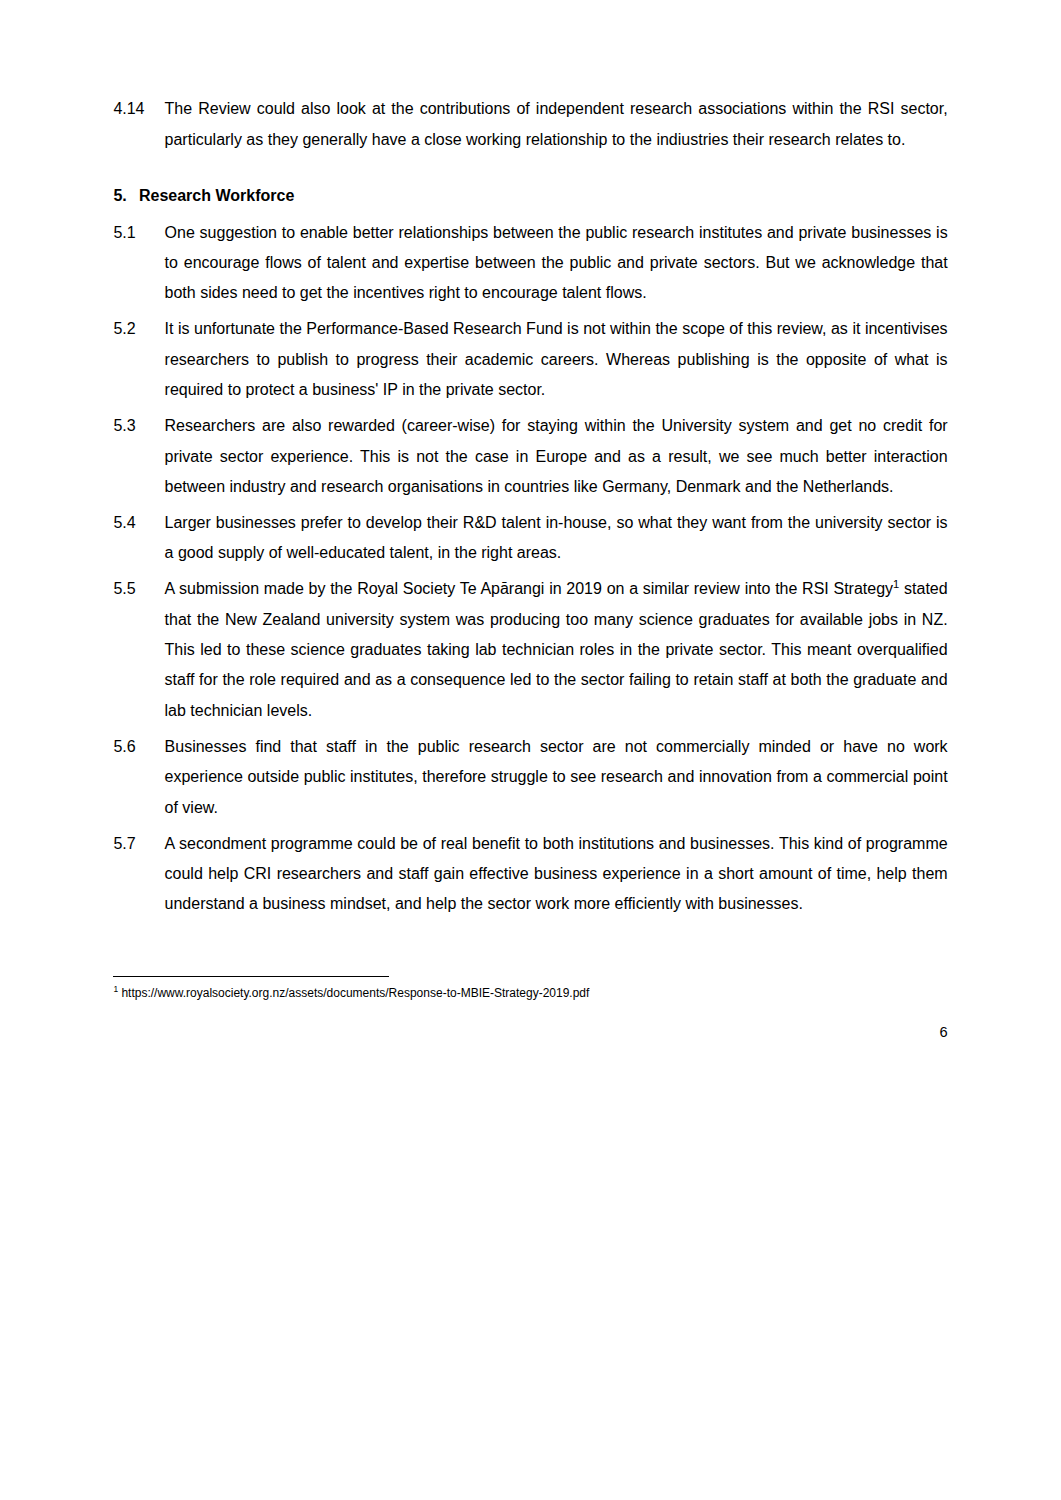4.14 The Review could also look at the contributions of independent research associations within the RSI sector, particularly as they generally have a close working relationship to the indiustries their research relates to.
5. Research Workforce
5.1 One suggestion to enable better relationships between the public research institutes and private businesses is to encourage flows of talent and expertise between the public and private sectors. But we acknowledge that both sides need to get the incentives right to encourage talent flows.
5.2 It is unfortunate the Performance-Based Research Fund is not within the scope of this review, as it incentivises researchers to publish to progress their academic careers. Whereas publishing is the opposite of what is required to protect a business' IP in the private sector.
5.3 Researchers are also rewarded (career-wise) for staying within the University system and get no credit for private sector experience. This is not the case in Europe and as a result, we see much better interaction between industry and research organisations in countries like Germany, Denmark and the Netherlands.
5.4 Larger businesses prefer to develop their R&D talent in-house, so what they want from the university sector is a good supply of well-educated talent, in the right areas.
5.5 A submission made by the Royal Society Te Apārangi in 2019 on a similar review into the RSI Strategy1 stated that the New Zealand university system was producing too many science graduates for available jobs in NZ. This led to these science graduates taking lab technician roles in the private sector. This meant overqualified staff for the role required and as a consequence led to the sector failing to retain staff at both the graduate and lab technician levels.
5.6 Businesses find that staff in the public research sector are not commercially minded or have no work experience outside public institutes, therefore struggle to see research and innovation from a commercial point of view.
5.7 A secondment programme could be of real benefit to both institutions and businesses. This kind of programme could help CRI researchers and staff gain effective business experience in a short amount of time, help them understand a business mindset, and help the sector work more efficiently with businesses.
1 https://www.royalsociety.org.nz/assets/documents/Response-to-MBIE-Strategy-2019.pdf
6